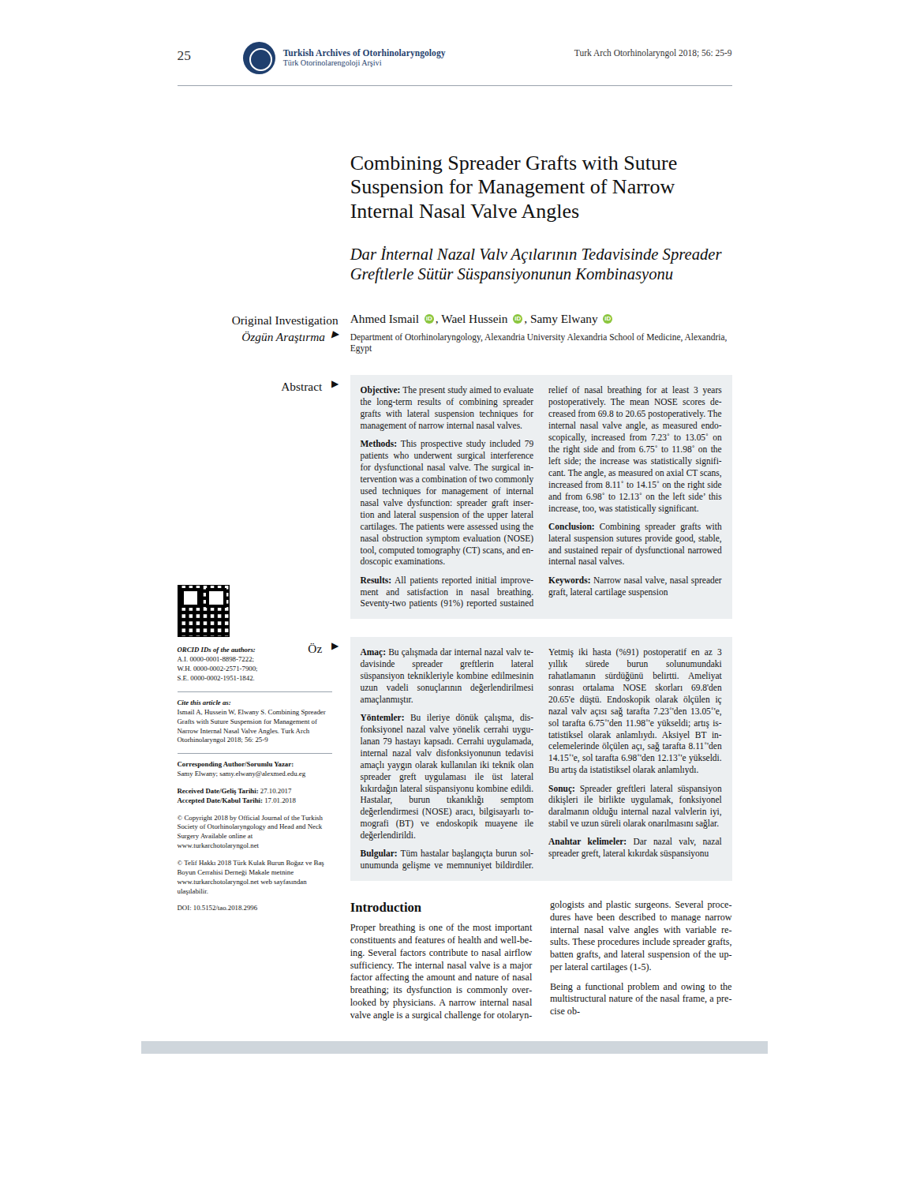25
Turkish Archives of Otorhinolaryngology
Türk Otorinolarengoloji Arşivi
Turk Arch Otorhinolaryngol 2018; 56: 25-9
Combining Spreader Grafts with Suture Suspension for Management of Narrow Internal Nasal Valve Angles
Dar İnternal Nazal Valv Açılarının Tedavisinde Spreader Greftlerle Sütür Süspansiyonunun Kombinasyonu
Original Investigation
Özgün Araştırma▶
Ahmed Ismail , Wael Hussein , Samy Elwany
Department of Otorhinolaryngology, Alexandria University Alexandria School of Medicine, Alexandria, Egypt
Abstract ▶
Objective: The present study aimed to evaluate the long-term results of combining spreader grafts with lateral suspension techniques for management of narrow internal nasal valves.
Methods: This prospective study included 79 patients who underwent surgical interference for dysfunctional nasal valve. The surgical intervention was a combination of two commonly used techniques for management of internal nasal valve dysfunction: spreader graft insertion and lateral suspension of the upper lateral cartilages. The patients were assessed using the nasal obstruction symptom evaluation (NOSE) tool, computed tomography (CT) scans, and endoscopic examinations.
Results: All patients reported initial improvement and satisfaction in nasal breathing. Seventy-two patients (91%) reported sustained relief of nasal breathing for at least 3 years postoperatively. The mean NOSE scores decreased from 69.8 to 20.65 postoperatively. The internal nasal valve angle, as measured endoscopically, increased from 7.23˚ to 13.05˚ on the right side and from 6.75˚ to 11.98˚ on the left side; the increase was statistically significant. The angle, as measured on axial CT scans, increased from 8.11˚ to 14.15˚ on the right side and from 6.98˚ to 12.13˚ on the left side’ this increase, too, was statistically significant.
Conclusion: Combining spreader grafts with lateral suspension sutures provide good, stable, and sustained repair of dysfunctional narrowed internal nasal valves.
Keywords: Narrow nasal valve, nasal spreader graft, lateral cartilage suspension
Öz ▶
Amaç: Bu çalışmada dar internal nazal valv tedavisinde spreader greftlerin lateral süspansiyon teknikleriyle kombine edilmesinin uzun vadeli sonuçlarının değerlendirilmesi amaçlanmıştır.
Yöntemler: Bu ileriye dönük çalışma, disfonksiyonel nazal valve yönelik cerrahi uygulanan 79 hastayı kapsadı. Cerrahi uygulamada, internal nazal valv disfonksiyonunun tedavisi amaçlı yaygın olarak kullanılan iki teknik olan spreader greft uygulaması ile üst lateral kıkırdağın lateral süspansiyonu kombine edildi. Hastalar, burun tıkanıklığı semptom değerlendirmesi (NOSE) aracı, bilgisayarlı tomografi (BT) ve endoskopik muayene ile değerlendirildi.
Bulgular: Tüm hastalar başlangıçta burun solunumunda gelişme ve memnuniyet bildirdiler. Yetmiş iki hasta (%91) postoperatif en az 3 yıllık sürede burun solunumundaki rahatlamanın sürdüğünü belirtti. Ameliyat sonrası ortalama NOSE skorları 69.8'den 20.65'e düştü. Endoskopik olarak ölçülen iç nazal valv açısı sağ tarafta 7.23˚'den 13.05˚'e, sol tarafta 6.75˚'den 11.98˚'e yükseldi; artış istatistiksel olarak anlamlıydı. Aksiyel BT incelemelerinde ölçülen açı, sağ tarafta 8.11˚'den 14.15˚'e, sol tarafta 6.98˚'den 12.13˚'e yükseldi. Bu artış da istatistiksel olarak anlamlıydı.
Sonuç: Spreader greftleri lateral süspansiyon dikişleri ile birlikte uygulamak, fonksiyonel daralmanın olduğu internal nazal valvlerin iyi, stabil ve uzun süreli olarak onarılmasını sağlar.
Anahtar kelimeler: Dar nazal valv, nazal spreader greft, lateral kıkırdak süspansiyonu
ORCID IDs of the authors:
A.I. 0000-0001-8898-7222;
W.H. 0000-0002-2571-7900;
S.E. 0000-0002-1951-1842.
Cite this article as:
Ismail A, Hussein W, Elwany S. Combining Spreader Grafts with Suture Suspension for Management of Narrow Internal Nasal Valve Angles. Turk Arch Otorhinolaryngol 2018; 56: 25-9
Corresponding Author/Sorumlu Yazar:
Samy Elwany; samy.elwany@alexmed.edu.eg
Received Date/Geliş Tarihi: 27.10.2017
Accepted Date/Kabul Tarihi: 17.01.2018
© Copyright 2018 by Official Journal of the Turkish Society of Otorhinolaryngology and Head and Neck Surgery Available online at www.turkarchotolaryngol.net
© Telif Hakkı 2018 Türk Kulak Burun Boğaz ve Baş Boyun Cerrahisi Derneği Makale metnine www.turkarchotolaryngol.net web sayfasından ulaşılabilir.
DOI: 10.5152/tao.2018.2996
Introduction
Proper breathing is one of the most important constituents and features of health and well-being. Several factors contribute to nasal airflow sufficiency. The internal nasal valve is a major factor affecting the amount and nature of nasal breathing; its dysfunction is commonly overlooked by physicians. A narrow internal nasal valve angle is a surgical challenge for otolaryngologists and plastic surgeons. Several procedures have been described to manage narrow internal nasal valve angles with variable results. These procedures include spreader grafts, batten grafts, and lateral suspension of the upper lateral cartilages (1-5).
Being a functional problem and owing to the multistructural nature of the nasal frame, a precise ob-